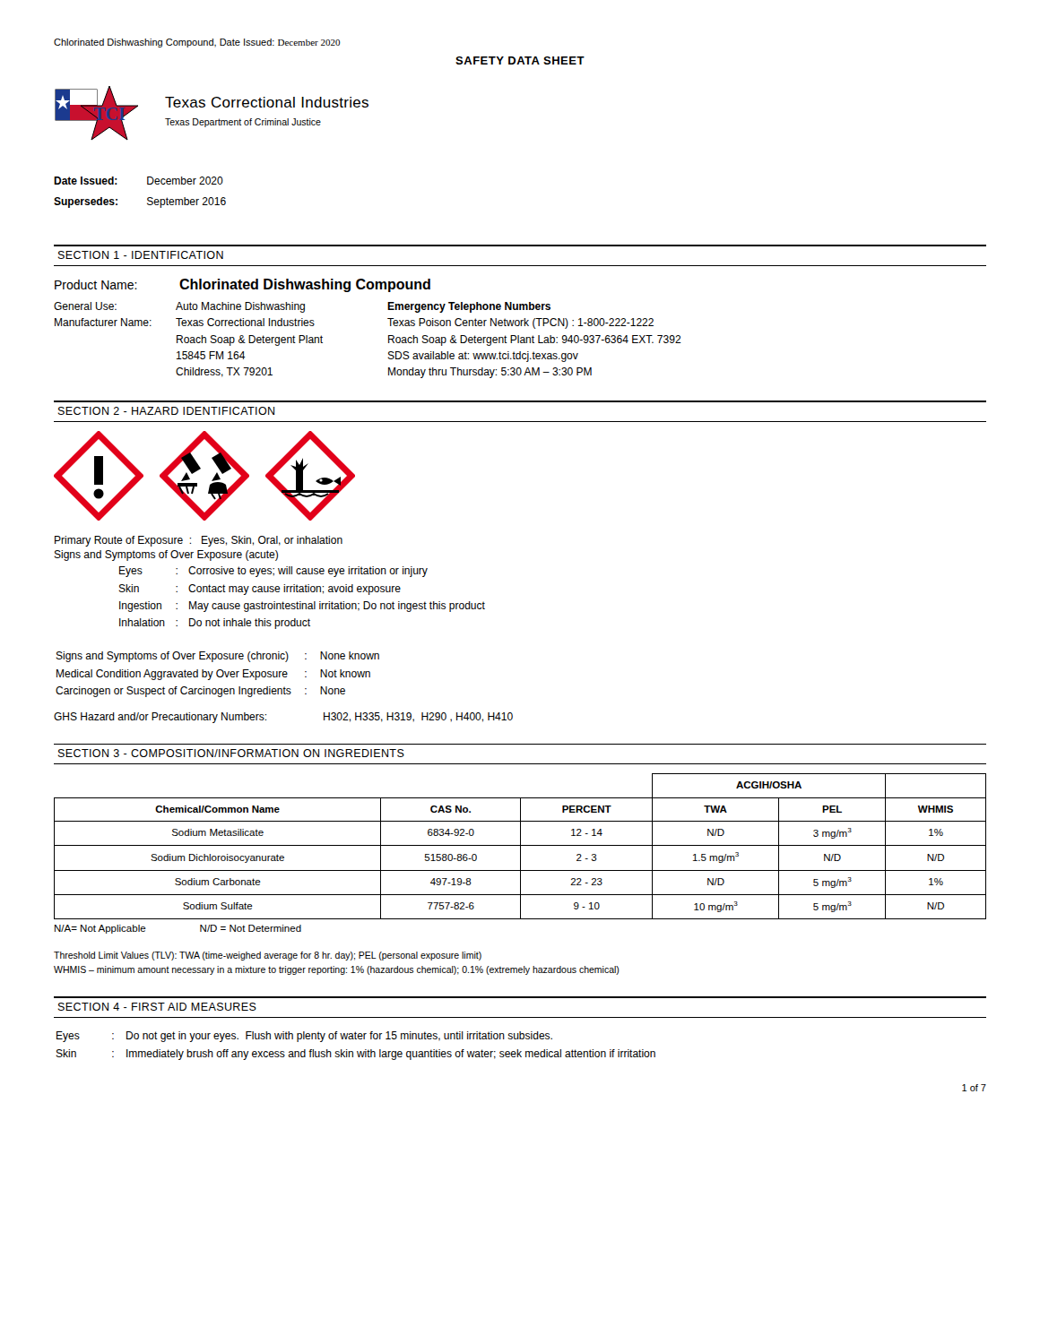Chlorinated Dishwashing Compound, Date Issued: December 2020
SAFETY DATA SHEET
TCI
Texas Correctional Industries
Texas Department of Criminal Justice
Date Issued: December 2020
Supersedes: September 2016
SECTION 1 - IDENTIFICATION
Product Name:
Chlorinated Dishwashing Compound
| General Use: | Auto Machine Dishwashing | Emergency Telephone Numbers |
| Manufacturer Name: | Texas Correctional Industries | Texas Poison Center Network (TPCN) : 1-800-222-1222 |
| | Roach Soap & Detergent Plant | Roach Soap & Detergent Plant Lab: 940-937-6364 EXT. 7392 |
| | 15845 FM 164 | SDS available at: www.tci.tdcj.texas.gov |
| | Childress, TX 79201 | Monday thru Thursday: 5:30 AM – 3:30 PM |
SECTION 2 - HAZARD IDENTIFICATION
Primary Route of Exposure : Eyes, Skin, Oral, or inhalation
Signs and Symptoms of Over Exposure (acute)
| Eyes | : | Corrosive to eyes; will cause eye irritation or injury |
| Skin | : | Contact may cause irritation; avoid exposure |
| Ingestion | : | May cause gastrointestinal irritation; Do not ingest this product |
| Inhalation | : | Do not inhale this product |
| Signs and Symptoms of Over Exposure (chronic) | : | None known |
| Medical Condition Aggravated by Over Exposure | : | Not known |
| Carcinogen or Suspect of Carcinogen Ingredients | : | None |
GHS Hazard and/or Precautionary Numbers:
H302, H335, H319, H290 , H400, H410
SECTION 3 - COMPOSITION/INFORMATION ON INGREDIENTS
| | | | ACGIH/OSHA | |
| --- | --- | --- | --- | --- |
| Chemical/Common Name | CAS No. | PERCENT | TWA | PEL | WHMIS |
| Sodium Metasilicate | 6834-92-0 | 12 - 14 | N/D | 3 mg/m 3 | 1% |
| Sodium Dichloroisocyanurate | 51580-86-0 | 2 - 3 | 1.5 mg/m 3 | N/D | N/D |
| Sodium Carbonate | 497-19-8 | 22 - 23 | N/D | 5 mg/m 3 | 1% |
| Sodium Sulfate | 7757-82-6 | 9 - 10 | 10 mg/m 3 | 5 mg/m 3 | N/D |
N/A= Not Applicable N/D = Not Determined
Threshold Limit Values (TLV): TWA (time-weighed average for 8 hr. day); PEL (personal exposure limit)
WHMIS – minimum amount necessary in a mixture to trigger reporting: 1% (hazardous chemical); 0.1% (extremely hazardous chemical)
SECTION 4 - FIRST AID MEASURES
| Eyes | : | Do not get in your eyes. Flush with plenty of water for 15 minutes, until irritation subsides. |
| Skin | : | Immediately brush off any excess and flush skin with large quantities of water; seek medical attention if irritation |
1 of 7